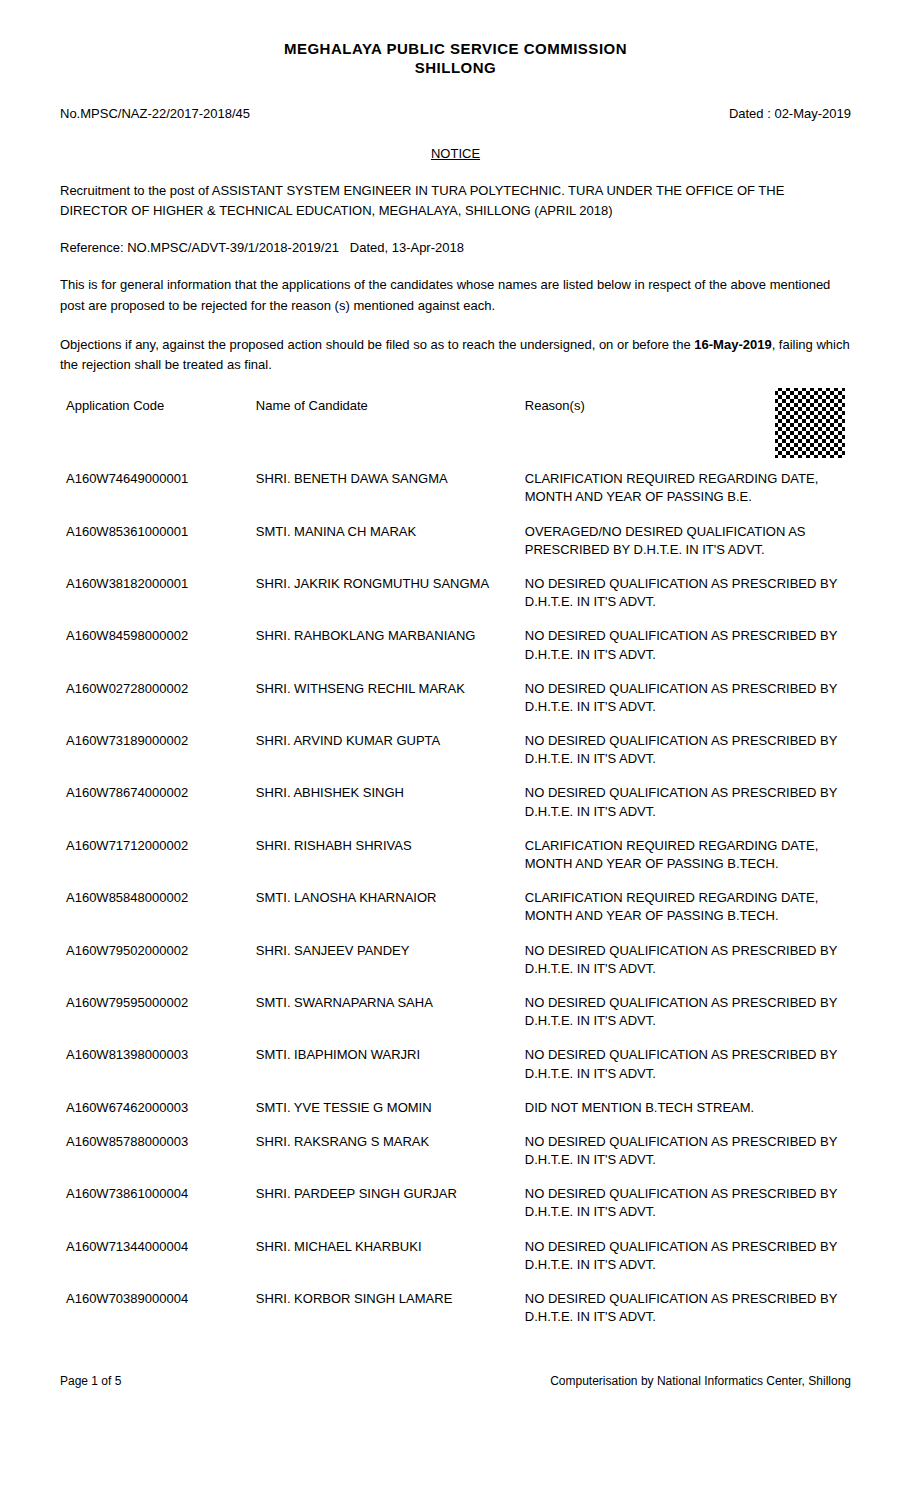MEGHALAYA PUBLIC SERVICE COMMISSION
SHILLONG
No.MPSC/NAZ-22/2017-2018/45 Dated : 02-May-2019
NOTICE
Recruitment to the post of ASSISTANT SYSTEM ENGINEER IN TURA POLYTECHNIC. TURA UNDER THE OFFICE OF THE DIRECTOR OF HIGHER & TECHNICAL EDUCATION, MEGHALAYA, SHILLONG (APRIL 2018)
Reference: NO.MPSC/ADVT-39/1/2018-2019/21 Dated, 13-Apr-2018
This is for general information that the applications of the candidates whose names are listed below in respect of the above mentioned post are proposed to be rejected for the reason (s) mentioned against each.
Objections if any, against the proposed action should be filed so as to reach the undersigned, on or before the 16-May-2019, failing which the rejection shall be treated as final.
| Application Code | Name of Candidate | Reason(s) |
| --- | --- | --- |
| A160W74649000001 | SHRI. BENETH DAWA SANGMA | CLARIFICATION REQUIRED REGARDING DATE, MONTH AND YEAR OF PASSING B.E. |
| A160W85361000001 | SMTI. MANINA CH MARAK | OVERAGED/NO DESIRED QUALIFICATION AS PRESCRIBED BY D.H.T.E. IN IT'S ADVT. |
| A160W38182000001 | SHRI. JAKRIK RONGMUTHU SANGMA | NO DESIRED QUALIFICATION AS PRESCRIBED BY D.H.T.E. IN IT'S ADVT. |
| A160W84598000002 | SHRI. RAHBOKLANG MARBANIANG | NO DESIRED QUALIFICATION AS PRESCRIBED BY D.H.T.E. IN IT'S ADVT. |
| A160W02728000002 | SHRI. WITHSENG RECHIL MARAK | NO DESIRED QUALIFICATION AS PRESCRIBED BY D.H.T.E. IN IT'S ADVT. |
| A160W73189000002 | SHRI. ARVIND KUMAR GUPTA | NO DESIRED QUALIFICATION AS PRESCRIBED BY D.H.T.E. IN IT'S ADVT. |
| A160W78674000002 | SHRI. ABHISHEK SINGH | NO DESIRED QUALIFICATION AS PRESCRIBED BY D.H.T.E. IN IT'S ADVT. |
| A160W71712000002 | SHRI. RISHABH SHRIVAS | CLARIFICATION REQUIRED REGARDING DATE, MONTH AND YEAR OF PASSING B.TECH. |
| A160W85848000002 | SMTI. LANOSHA KHARNAIOR | CLARIFICATION REQUIRED REGARDING DATE, MONTH AND YEAR OF PASSING B.TECH. |
| A160W79502000002 | SHRI. SANJEEV PANDEY | NO DESIRED QUALIFICATION AS PRESCRIBED BY D.H.T.E. IN IT'S ADVT. |
| A160W79595000002 | SMTI. SWARNAPARNA SAHA | NO DESIRED QUALIFICATION AS PRESCRIBED BY D.H.T.E. IN IT'S ADVT. |
| A160W81398000003 | SMTI. IBAPHIMON WARJRI | NO DESIRED QUALIFICATION AS PRESCRIBED BY D.H.T.E. IN IT'S ADVT. |
| A160W67462000003 | SMTI. YVE TESSIE G MOMIN | DID NOT MENTION B.TECH STREAM. |
| A160W85788000003 | SHRI. RAKSRANG S MARAK | NO DESIRED QUALIFICATION AS PRESCRIBED BY D.H.T.E. IN IT'S ADVT. |
| A160W73861000004 | SHRI. PARDEEP SINGH GURJAR | NO DESIRED QUALIFICATION AS PRESCRIBED BY D.H.T.E. IN IT'S ADVT. |
| A160W71344000004 | SHRI. MICHAEL KHARBUKI | NO DESIRED QUALIFICATION AS PRESCRIBED BY D.H.T.E. IN IT'S ADVT. |
| A160W70389000004 | SHRI. KORBOR SINGH LAMARE | NO DESIRED QUALIFICATION AS PRESCRIBED BY D.H.T.E. IN IT'S ADVT. |
Page 1 of 5 Computerisation by National Informatics Center, Shillong